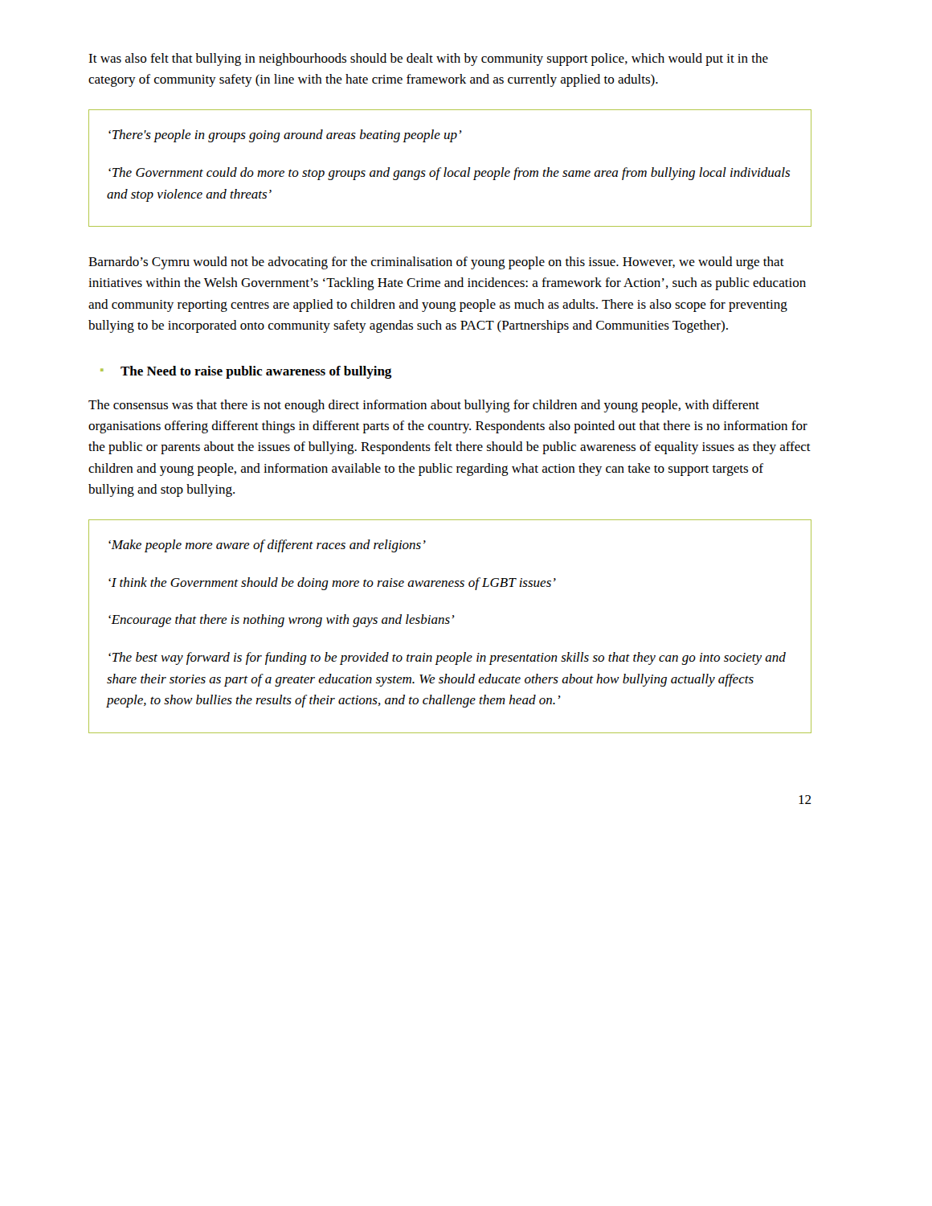It was also felt that bullying in neighbourhoods should be dealt with by community support police, which would put it in the category of community safety (in line with the hate crime framework and as currently applied to adults).
‘There's people in groups going around areas beating people up’
‘The Government could do more to stop groups and gangs of local people from the same area from bullying local individuals and stop violence and threats’
Barnardo’s Cymru would not be advocating for the criminalisation of young people on this issue. However, we would urge that initiatives within the Welsh Government’s ‘Tackling Hate Crime and incidences: a framework for Action’, such as public education and community reporting centres are applied to children and young people as much as adults. There is also scope for preventing bullying to be incorporated onto community safety agendas such as PACT (Partnerships and Communities Together).
The Need to raise public awareness of bullying
The consensus was that there is not enough direct information about bullying for children and young people, with different organisations offering different things in different parts of the country. Respondents also pointed out that there is no information for the public or parents about the issues of bullying. Respondents felt there should be public awareness of equality issues as they affect children and young people, and information available to the public regarding what action they can take to support targets of bullying and stop bullying.
‘Make people more aware of different races and religions’
‘I think the Government should be doing more to raise awareness of LGBT issues’
‘Encourage that there is nothing wrong with gays and lesbians’
‘The best way forward is for funding to be provided to train people in presentation skills so that they can go into society and share their stories as part of a greater education system. We should educate others about how bullying actually affects people, to show bullies the results of their actions, and to challenge them head on.’
12